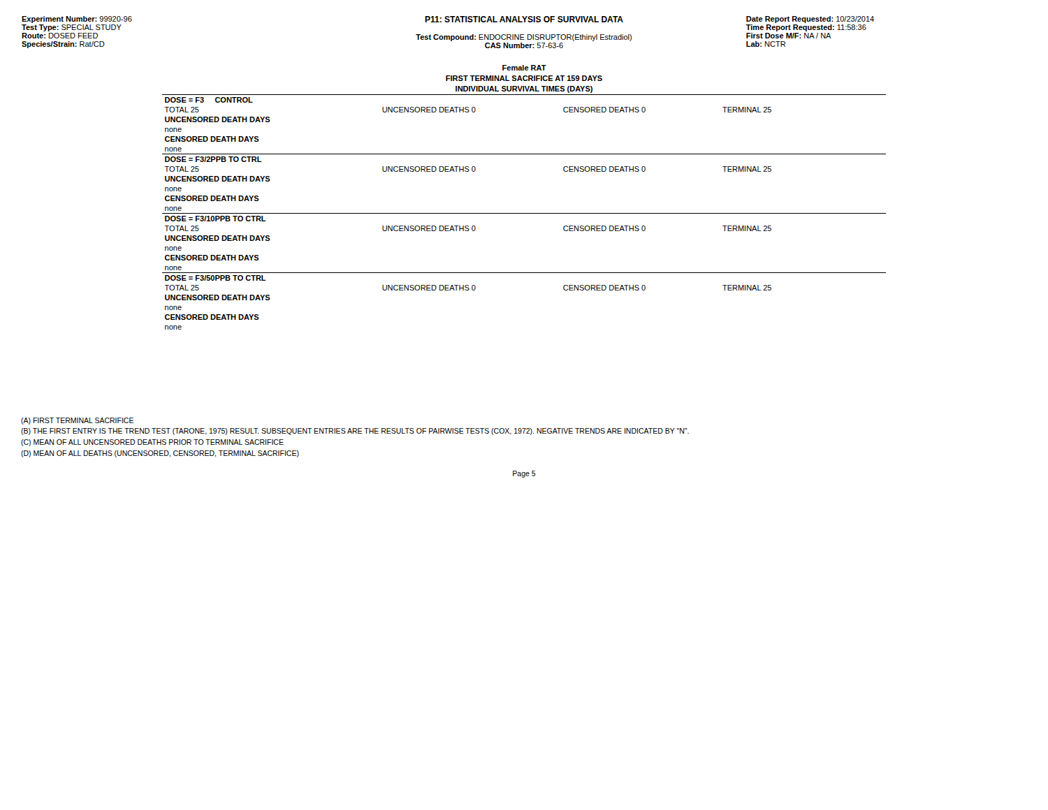| Experiment Number: 99920-96 Test Type: SPECIAL STUDY Route: DOSED FEED Species/Strain: Rat/CD | P11: STATISTICAL ANALYSIS OF SURVIVAL DATA Test Compound: ENDOCRINE DISRUPTOR(Ethinyl Estradiol) CAS Number: 57-63-6 | Date Report Requested: 10/23/2014 Time Report Requested: 11:58:36 First Dose M/F: NA / NA Lab: NCTR |
Female RAT
FIRST TERMINAL SACRIFICE AT 159 DAYS
INDIVIDUAL SURVIVAL TIMES (DAYS)
| DOSE = F3 CONTROL | | | |
| TOTAL 25 | UNCENSORED DEATHS 0 | CENSORED DEATHS 0 | TERMINAL 25 |
| UNCENSORED DEATH DAYS |
| none |
| CENSORED DEATH DAYS |
| none |
| DOSE = F3/2PPB TO CTRL |
| TOTAL 25 | UNCENSORED DEATHS 0 | CENSORED DEATHS 0 | TERMINAL 25 |
| UNCENSORED DEATH DAYS |
| none |
| CENSORED DEATH DAYS |
| none |
| DOSE = F3/10PPB TO CTRL |
| TOTAL 25 | UNCENSORED DEATHS 0 | CENSORED DEATHS 0 | TERMINAL 25 |
| UNCENSORED DEATH DAYS |
| none |
| CENSORED DEATH DAYS |
| none |
| DOSE = F3/50PPB TO CTRL |
| TOTAL 25 | UNCENSORED DEATHS 0 | CENSORED DEATHS 0 | TERMINAL 25 |
| UNCENSORED DEATH DAYS |
| none |
| CENSORED DEATH DAYS |
| none |
(A) FIRST TERMINAL SACRIFICE
(B) THE FIRST ENTRY IS THE TREND TEST (TARONE, 1975) RESULT. SUBSEQUENT ENTRIES ARE THE RESULTS OF PAIRWISE TESTS (COX, 1972). NEGATIVE TRENDS ARE INDICATED BY "N".
(C) MEAN OF ALL UNCENSORED DEATHS PRIOR TO TERMINAL SACRIFICE
(D) MEAN OF ALL DEATHS (UNCENSORED, CENSORED, TERMINAL SACRIFICE)
Page 5